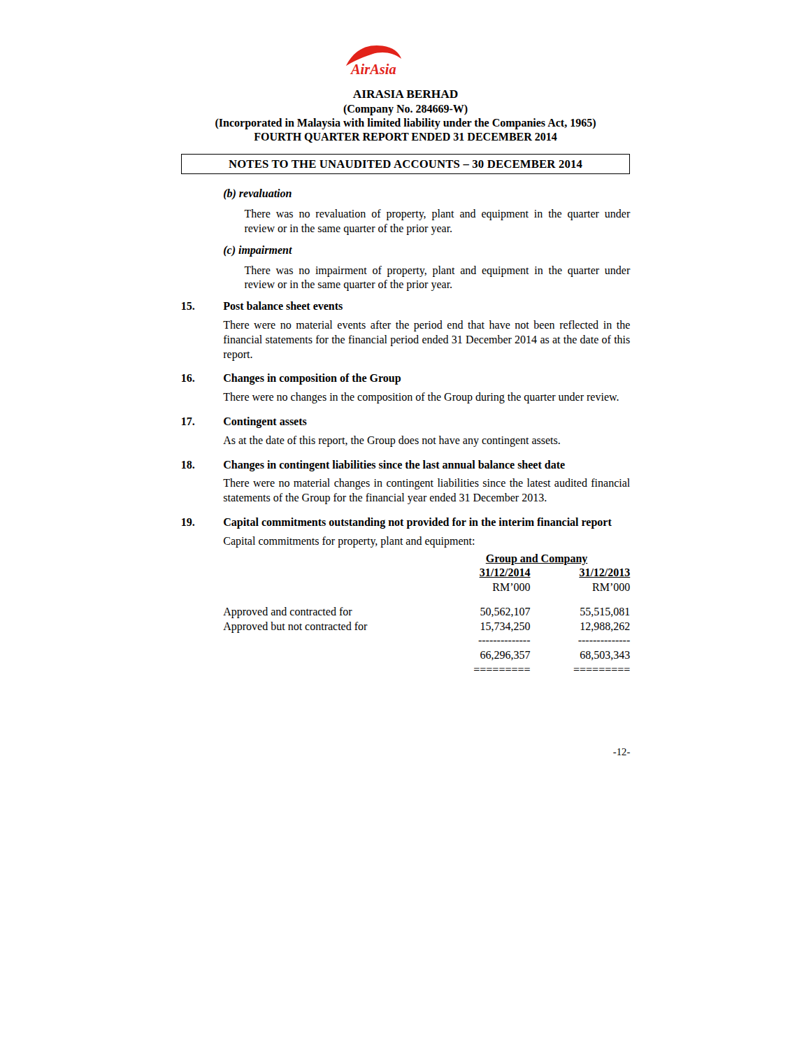AirAsia
AIRASIA BERHAD
(Company No. 284669-W)
(Incorporated in Malaysia with limited liability under the Companies Act, 1965)
FOURTH QUARTER REPORT ENDED 31 DECEMBER 2014
NOTES TO THE UNAUDITED ACCOUNTS – 30 DECEMBER 2014
(b) revaluation
There was no revaluation of property, plant and equipment in the quarter under review or in the same quarter of the prior year.
(c) impairment
There was no impairment of property, plant and equipment in the quarter under review or in the same quarter of the prior year.
15.
Post balance sheet events
There were no material events after the period end that have not been reflected in the financial statements for the financial period ended 31 December 2014 as at the date of this report.
16.
Changes in composition of the Group
There were no changes in the composition of the Group during the quarter under review.
17.
Contingent assets
As at the date of this report, the Group does not have any contingent assets.
18.
Changes in contingent liabilities since the last annual balance sheet date
There were no material changes in contingent liabilities since the latest audited financial statements of the Group for the financial year ended 31 December 2013.
19.
Capital commitments outstanding not provided for in the interim financial report
Capital commitments for property, plant and equipment:
| | Group and Company |
| | 31/12/2014 | 31/12/2013 |
| | RM’000 | RM’000 |
| Approved and contracted for | 50,562,107 | 55,515,081 |
| Approved but not contracted for | 15,734,250 | 12,988,262 |
| | -------------- | -------------- |
| | 66,296,357 | 68,503,343 |
| | ========= | ========= |
-12-